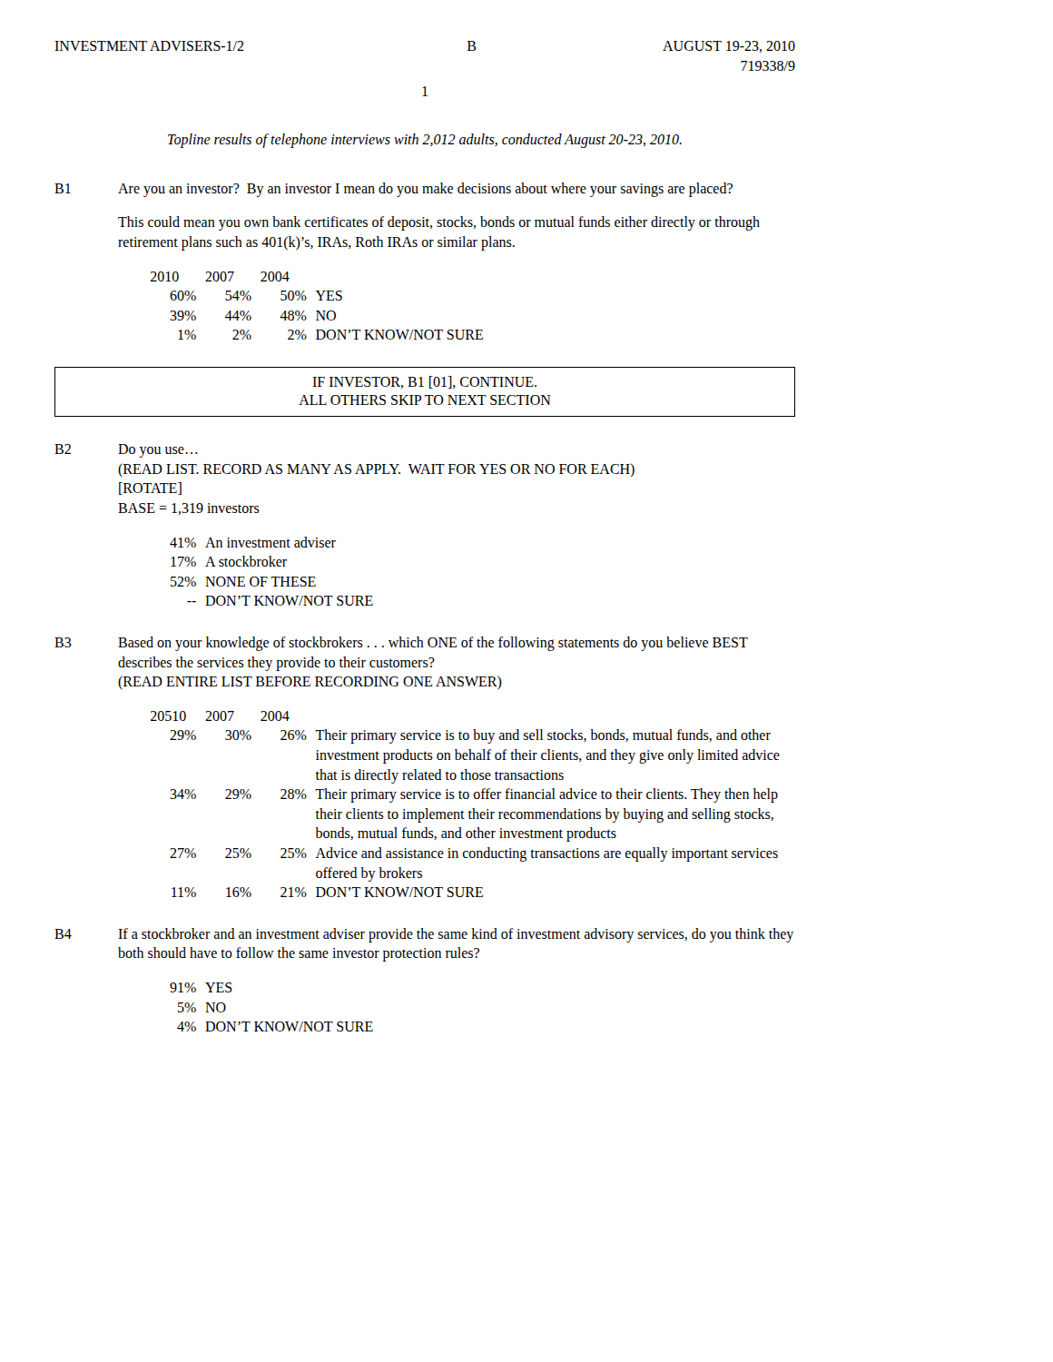INVESTMENT ADVISERS-1/2
B
AUGUST 19-23, 2010
719338/9
1
Topline results of telephone interviews with 2,012 adults, conducted August 20-23, 2010.
B1
Are you an investor? By an investor I mean do you make decisions about where your savings are placed?
This could mean you own bank certificates of deposit, stocks, bonds or mutual funds either directly or through retirement plans such as 401(k)’s, IRAs, Roth IRAs or similar plans.
| 2010 | 2007 | 2004 | |
| 60% | 54% | 50% | YES |
| 39% | 44% | 48% | NO |
| 1% | 2% | 2% | DON’T KNOW/NOT SURE |
IF INVESTOR, B1 [01], CONTINUE.
ALL OTHERS SKIP TO NEXT SECTION
B2
Do you use…
(READ LIST. RECORD AS MANY AS APPLY. WAIT FOR YES OR NO FOR EACH)
[ROTATE]
BASE = 1,319 investors
| 41% | An investment adviser |
| 17% | A stockbroker |
| 52% | NONE OF THESE |
| -- | DON’T KNOW/NOT SURE |
B3
Based on your knowledge of stockbrokers . . . which ONE of the following statements do you believe BEST describes the services they provide to their customers?
(READ ENTIRE LIST BEFORE RECORDING ONE ANSWER)
| 20510 | 2007 | 2004 | |
| 29% | 30% | 26% | Their primary service is to buy and sell stocks, bonds, mutual funds, and other investment products on behalf of their clients, and they give only limited advice that is directly related to those transactions |
| 34% | 29% | 28% | Their primary service is to offer financial advice to their clients. They then help their clients to implement their recommendations by buying and selling stocks, bonds, mutual funds, and other investment products |
| 27% | 25% | 25% | Advice and assistance in conducting transactions are equally important services offered by brokers |
| 11% | 16% | 21% | DON’T KNOW/NOT SURE |
B4
If a stockbroker and an investment adviser provide the same kind of investment advisory services, do you think they both should have to follow the same investor protection rules?
| 91% | YES |
| 5% | NO |
| 4% | DON’T KNOW/NOT SURE |